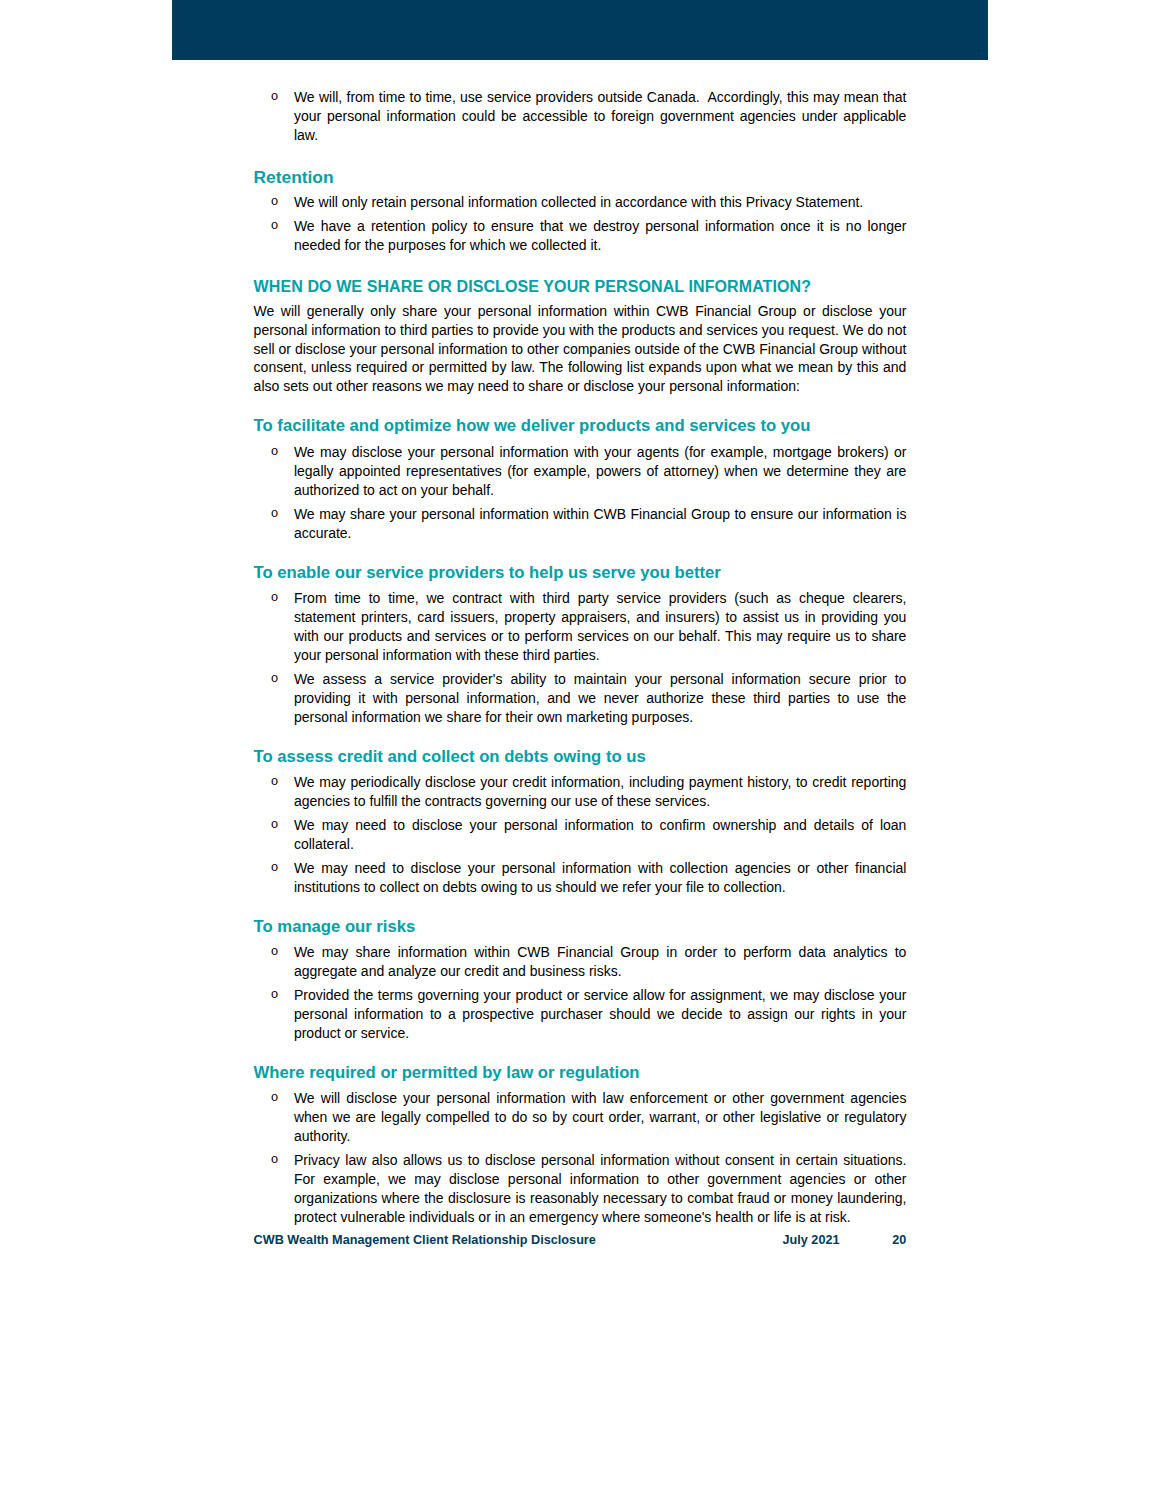We will, from time to time, use service providers outside Canada. Accordingly, this may mean that your personal information could be accessible to foreign government agencies under applicable law.
Retention
We will only retain personal information collected in accordance with this Privacy Statement.
We have a retention policy to ensure that we destroy personal information once it is no longer needed for the purposes for which we collected it.
WHEN DO WE SHARE OR DISCLOSE YOUR PERSONAL INFORMATION?
We will generally only share your personal information within CWB Financial Group or disclose your personal information to third parties to provide you with the products and services you request. We do not sell or disclose your personal information to other companies outside of the CWB Financial Group without consent, unless required or permitted by law. The following list expands upon what we mean by this and also sets out other reasons we may need to share or disclose your personal information:
To facilitate and optimize how we deliver products and services to you
We may disclose your personal information with your agents (for example, mortgage brokers) or legally appointed representatives (for example, powers of attorney) when we determine they are authorized to act on your behalf.
We may share your personal information within CWB Financial Group to ensure our information is accurate.
To enable our service providers to help us serve you better
From time to time, we contract with third party service providers (such as cheque clearers, statement printers, card issuers, property appraisers, and insurers) to assist us in providing you with our products and services or to perform services on our behalf. This may require us to share your personal information with these third parties.
We assess a service provider's ability to maintain your personal information secure prior to providing it with personal information, and we never authorize these third parties to use the personal information we share for their own marketing purposes.
To assess credit and collect on debts owing to us
We may periodically disclose your credit information, including payment history, to credit reporting agencies to fulfill the contracts governing our use of these services.
We may need to disclose your personal information to confirm ownership and details of loan collateral.
We may need to disclose your personal information with collection agencies or other financial institutions to collect on debts owing to us should we refer your file to collection.
To manage our risks
We may share information within CWB Financial Group in order to perform data analytics to aggregate and analyze our credit and business risks.
Provided the terms governing your product or service allow for assignment, we may disclose your personal information to a prospective purchaser should we decide to assign our rights in your product or service.
Where required or permitted by law or regulation
We will disclose your personal information with law enforcement or other government agencies when we are legally compelled to do so by court order, warrant, or other legislative or regulatory authority.
Privacy law also allows us to disclose personal information without consent in certain situations. For example, we may disclose personal information to other government agencies or other organizations where the disclosure is reasonably necessary to combat fraud or money laundering, protect vulnerable individuals or in an emergency where someone's health or life is at risk.
CWB Wealth Management Client Relationship Disclosure July 202120